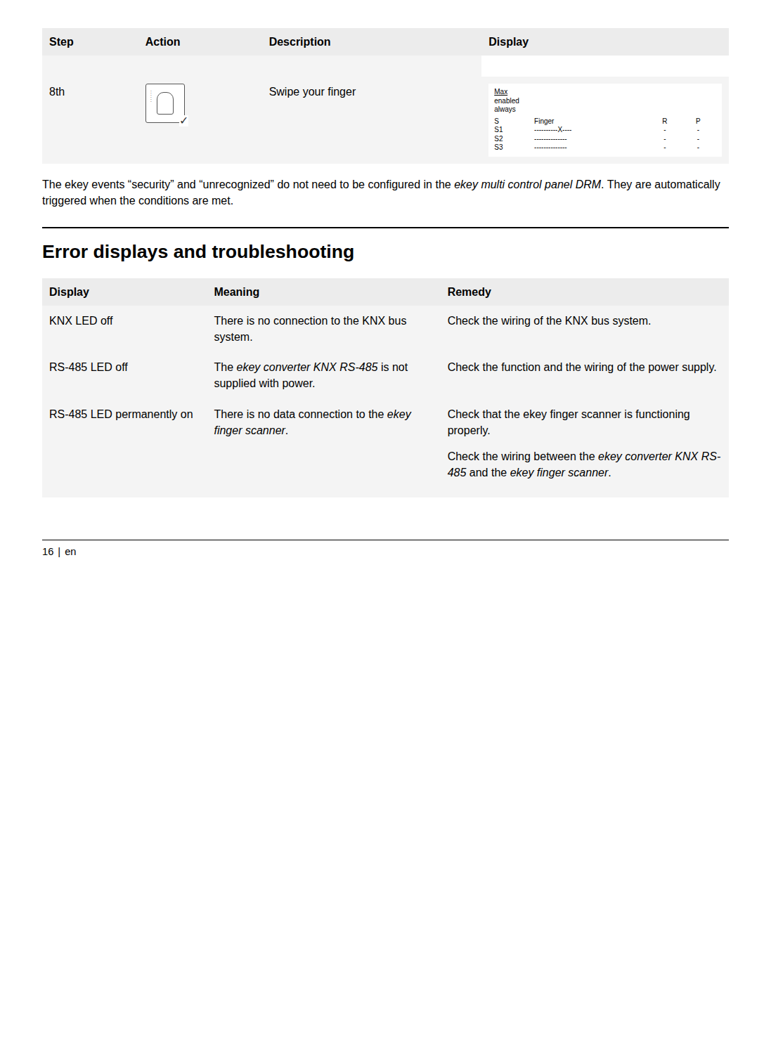| Step | Action | Description | Display |
| --- | --- | --- | --- |
| 8th | : : : ✓ | Swipe your finger | Max enabled always / S / Finger / R / P / / --- / --- / --- / --- / / S1 / ----------X---- / - / - / / S2 / -------------- / - / - / / S3 / -------------- / - / - / |
The ekey events “security” and “unrecognized” do not need to be configured in the ekey multi control panel DRM. They are automatically triggered when the conditions are met.
Error displays and troubleshooting
| Display | Meaning | Remedy |
| --- | --- | --- |
| KNX LED off | There is no connection to the KNX bus system. | Check the wiring of the KNX bus system. |
| RS-485 LED off | The ekey converter KNX RS-485 is not supplied with power. | Check the function and the wiring of the power supply. |
| RS-485 LED permanently on | There is no data connection to the ekey finger scanner . | Check that the ekey finger scanner is functioning properly. Check the wiring between the ekey converter KNX RS-485 and the ekey finger scanner . |
16|en